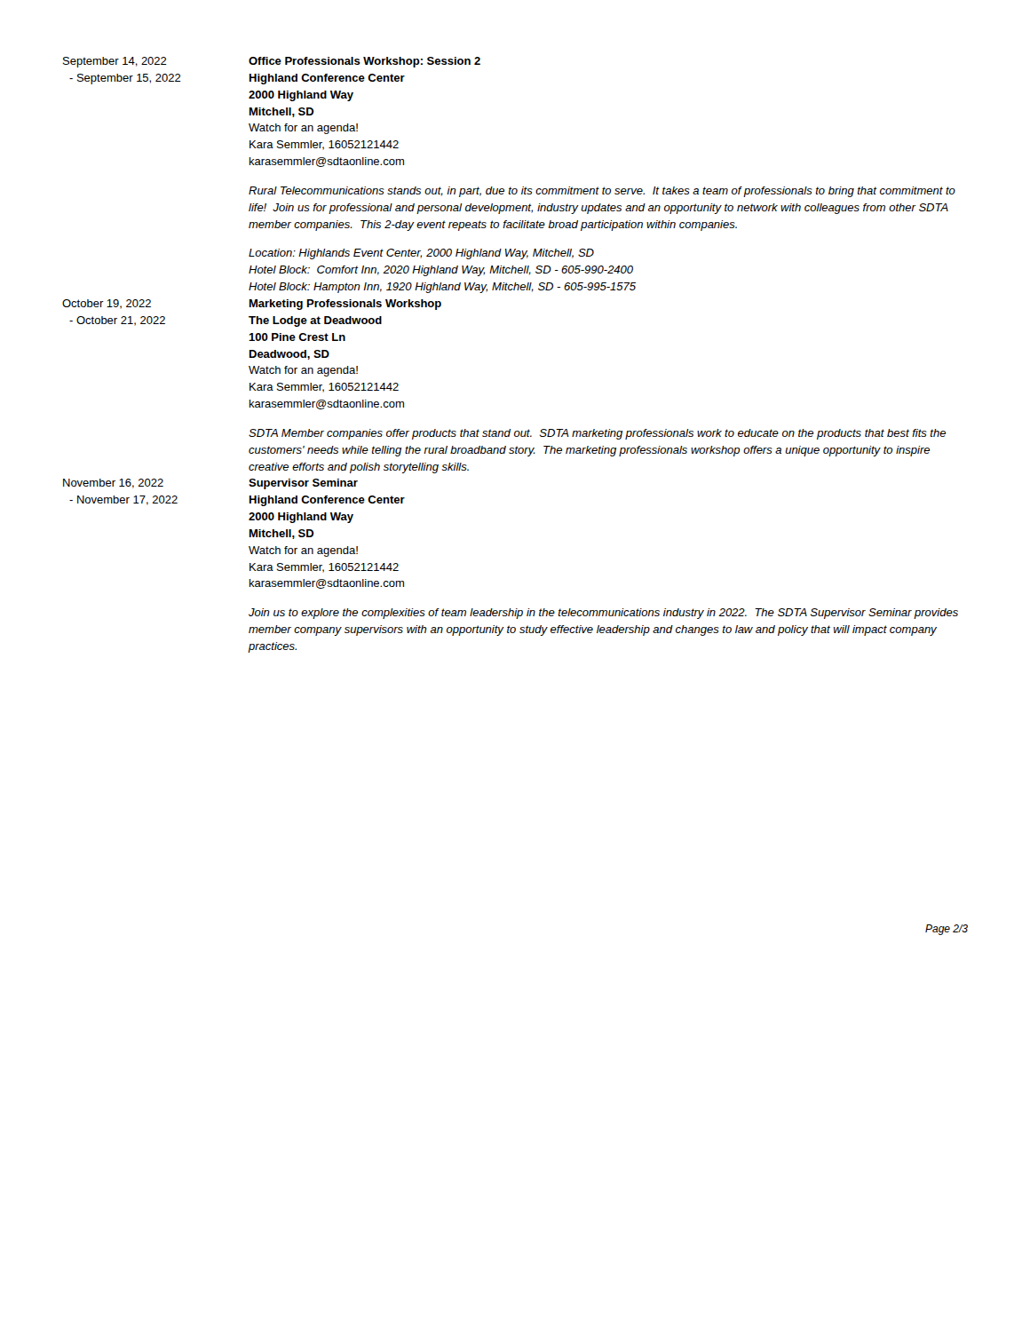| September 14, 2022 - September 15, 2022 | Office Professionals Workshop: Session 2 Highland Conference Center 2000 Highland Way Mitchell, SD Watch for an agenda! Kara Semmler, 16052121442 karasemmler@sdtaonline.com Rural Telecommunications stands out, in part, due to its commitment to serve. It takes a team of professionals to bring that commitment to life! Join us for professional and personal development, industry updates and an opportunity to network with colleagues from other SDTA member companies. This 2-day event repeats to facilitate broad participation within companies. Location: Highlands Event Center, 2000 Highland Way, Mitchell, SD Hotel Block: Comfort Inn, 2020 Highland Way, Mitchell, SD - 605-990-2400 Hotel Block: Hampton Inn, 1920 Highland Way, Mitchell, SD - 605-995-1575 |
| October 19, 2022 - October 21, 2022 | Marketing Professionals Workshop The Lodge at Deadwood 100 Pine Crest Ln Deadwood, SD Watch for an agenda! Kara Semmler, 16052121442 karasemmler@sdtaonline.com SDTA Member companies offer products that stand out. SDTA marketing professionals work to educate on the products that best fits the customers' needs while telling the rural broadband story. The marketing professionals workshop offers a unique opportunity to inspire creative efforts and polish storytelling skills. |
| November 16, 2022 - November 17, 2022 | Supervisor Seminar Highland Conference Center 2000 Highland Way Mitchell, SD Watch for an agenda! Kara Semmler, 16052121442 karasemmler@sdtaonline.com Join us to explore the complexities of team leadership in the telecommunications industry in 2022. The SDTA Supervisor Seminar provides member company supervisors with an opportunity to study effective leadership and changes to law and policy that will impact company practices. |
Page 2/3